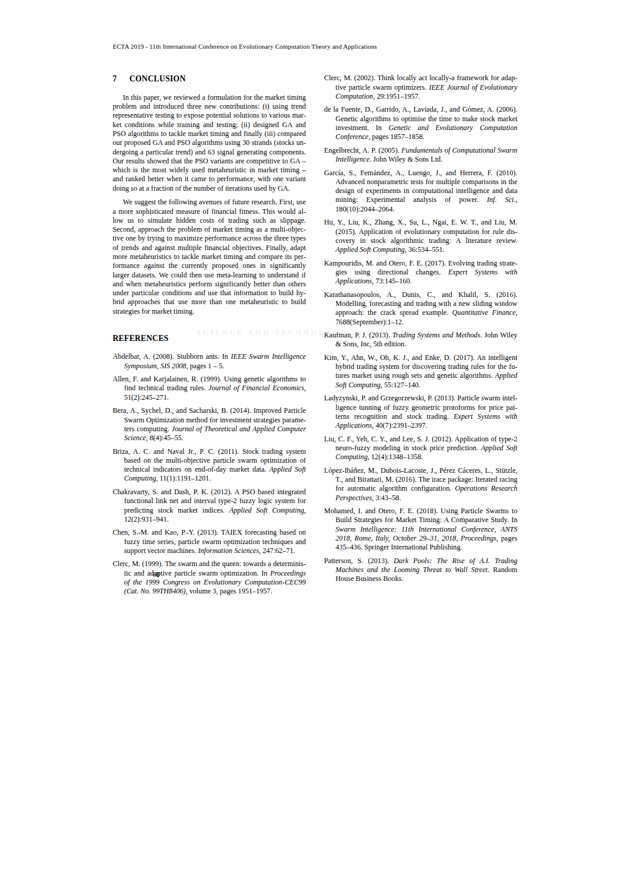SCIENCE AND TECHNOLOGY PUBLICATIONS
ECTA 2019 - 11th International Conference on Evolutionary Computation Theory and Applications
7 CONCLUSION
In this paper, we reviewed a formulation for the market timing problem and introduced three new contributions: (i) using trend representative testing to expose potential solutions to various market conditions while training and testing; (ii) designed GA and PSO algorithms to tackle market timing and finally (iii) compared our proposed GA and PSO algorithms using 30 strands (stocks undergoing a particular trend) and 63 signal generating components. Our results showed that the PSO variants are competitive to GA – which is the most widely used metaheuristic in market timing – and ranked better when it came to performance, with one variant doing so at a fraction of the number of iterations used by GA.
We suggest the following avenues of future research. First, use a more sophisticated measure of financial fitness. This would allow us to simulate hidden costs of trading such as slippage. Second, approach the problem of market timing as a multi-objective one by trying to maximize performance across the three types of trends and against multiple financial objectives. Finally, adapt more metaheuristics to tackle market timing and compare its performance against the currently proposed ones in significantly larger datasets. We could then use meta-learning to understand if and when metaheuristics perform significantly better than others under particular conditions and use that information to build hybrid approaches that use more than one metaheuristic to build strategies for market timing.
REFERENCES
Abdelbar, A. (2008). Stubborn ants. In IEEE Swarm Intelligence Symposium, SIS 2008, pages 1 – 5.
Allen, F. and Karjalainen, R. (1999). Using genetic algorithms to find technical trading rules. Journal of Financial Economics, 51(2):245–271.
Bera, A., Sychel, D., and Sacharski, B. (2014). Improved Particle Swarm Optimization method for investment strategies parameters computing. Journal of Theoretical and Applied Computer Science, 8(4):45–55.
Briza, A. C. and Naval Jr., P. C. (2011). Stock trading system based on the multi-objective particle swarm optimization of technical indicators on end-of-day market data. Applied Soft Computing, 11(1):1191–1201.
Chakravarty, S. and Dash, P. K. (2012). A PSO based integrated functional link net and interval type-2 fuzzy logic system for predicting stock market indices. Applied Soft Computing, 12(2):931–941.
Chen, S.-M. and Kao, P.-Y. (2013). TAIEX forecasting based on fuzzy time series, particle swarm optimization techniques and support vector machines. Information Sciences, 247:62–71.
Clerc, M. (1999). The swarm and the queen: towards a deterministic and adaptive particle swarm optimization. In Proceedings of the 1999 Congress on Evolutionary Computation-CEC99 (Cat. No. 99TH8406), volume 3, pages 1951–1957.
Clerc, M. (2002). Think locally act locally-a framework for adaptive particle swarm optimizers. IEEE Journal of Evolutionary Computation, 29:1951–1957.
de la Fuente, D., Garrido, A., Laviada, J., and Gómez, A. (2006). Genetic algorithms to optimise the time to make stock market investment. In Genetic and Evolutionary Computation Conference, pages 1857–1858.
Engelbrecht, A. P. (2005). Fundamentals of Computational Swarm Intelligence. John Wiley & Sons Ltd.
García, S., Fernández, A., Luengo, J., and Herrera, F. (2010). Advanced nonparametric tests for multiple comparisons in the design of experiments in computational intelligence and data mining: Experimental analysis of power. Inf. Sci., 180(10):2044–2064.
Hu, Y., Liu, K., Zhang, X., Su, L., Ngai, E. W. T., and Liu, M. (2015). Application of evolutionary computation for rule discovery in stock algorithmic trading: A literature review. Applied Soft Computing, 36:534–551.
Kampouridis, M. and Otero, F. E. (2017). Evolving trading strategies using directional changes. Expert Systems with Applications, 73:145–160.
Karathanasopoulos, A., Dunis, C., and Khalil, S. (2016). Modelling, forecasting and trading with a new sliding window approach: the crack spread example. Quantitative Finance, 7688(September):1–12.
Kaufman, P. J. (2013). Trading Systems and Methods. John Wiley & Sons, Inc, 5th edition.
Kim, Y., Ahn, W., Oh, K. J., and Enke, D. (2017). An intelligent hybrid trading system for discovering trading rules for the futures market using rough sets and genetic algorithms. Applied Soft Computing, 55:127–140.
Ladyzynski, P. and Grzegorzewski, P. (2013). Particle swarm intelligence tunning of fuzzy geometric protoforms for price patterns recognition and stock trading. Expert Systems with Applications, 40(7):2391–2397.
Liu, C. F., Yeh, C. Y., and Lee, S. J. (2012). Application of type-2 neuro-fuzzy modeling in stock price prediction. Applied Soft Computing, 12(4):1348–1358.
López-Ibáñez, M., Dubois-Lacoste, J., Pérez Cáceres, L., Stützle, T., and Birattari, M. (2016). The irace package: Iterated racing for automatic algorithm configuration. Operations Research Perspectives, 3:43–58.
Mohamed, I. and Otero, F. E. (2018). Using Particle Swarms to Build Strategies for Market Timing: A Comparative Study. In Swarm Intelligence: 11th International Conference, ANTS 2018, Rome, Italy, October 29–31, 2018, Proceedings, pages 435–436. Springer International Publishing.
Patterson, S. (2013). Dark Pools: The Rise of A.I. Trading Machines and the Looming Threat to Wall Street. Random House Business Books.
68